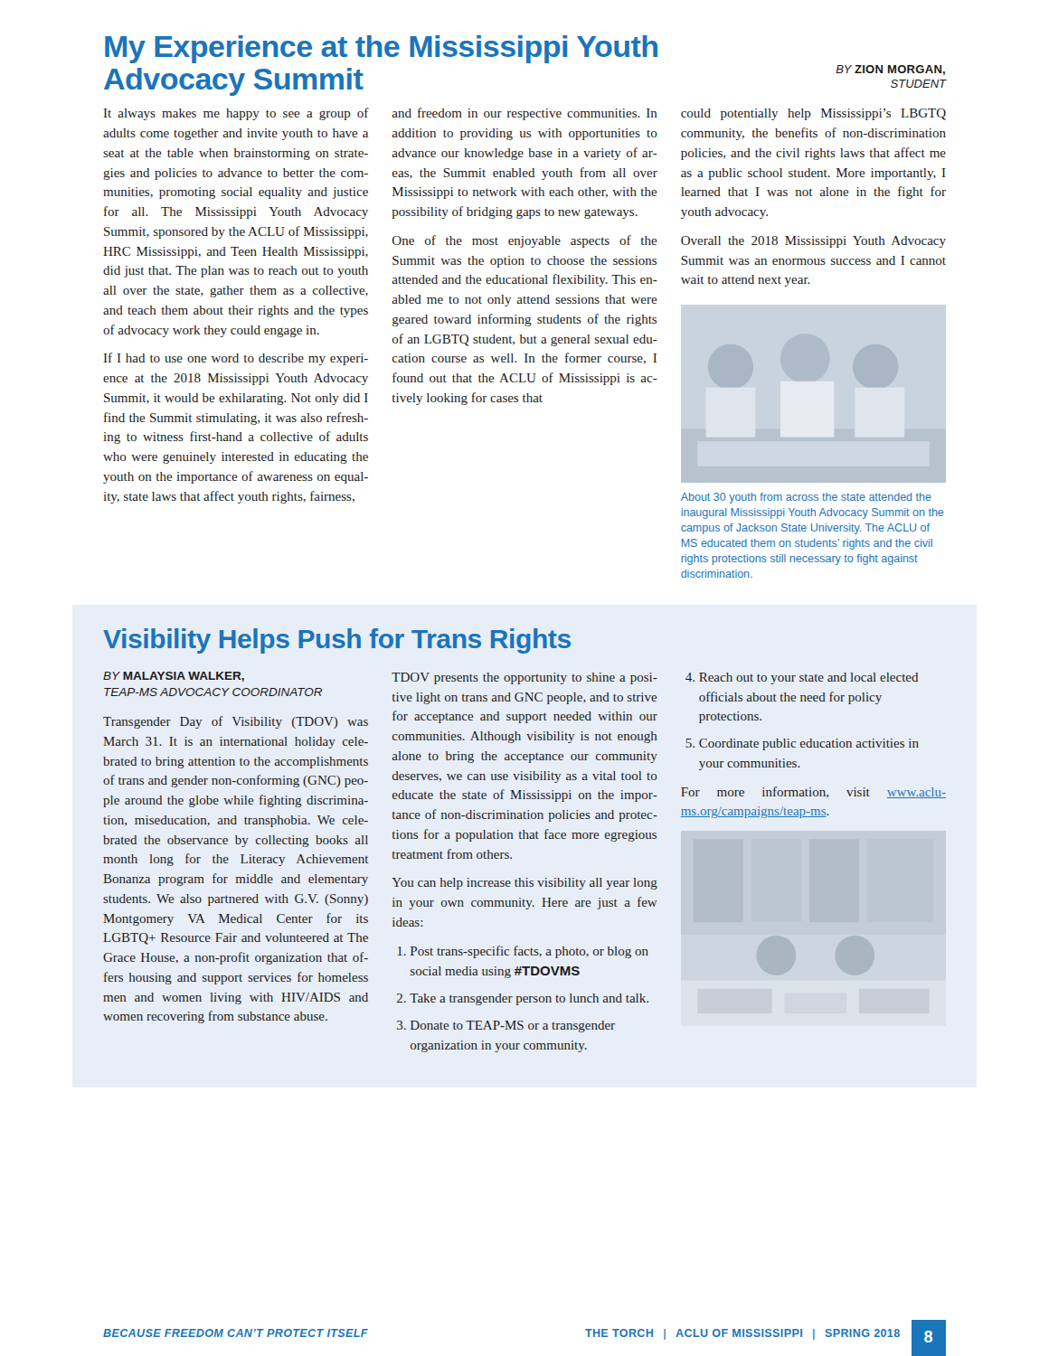My Experience at the Mississippi Youth Advocacy Summit
BY ZION MORGAN,
STUDENT
It always makes me happy to see a group of adults come together and invite youth to have a seat at the table when brainstorming on strategies and policies to advance to better the communities, promoting social equality and justice for all. The Mississippi Youth Advocacy Summit, sponsored by the ACLU of Mississippi, HRC Mississippi, and Teen Health Mississippi, did just that. The plan was to reach out to youth all over the state, gather them as a collective, and teach them about their rights and the types of advocacy work they could engage in.
If I had to use one word to describe my experience at the 2018 Mississippi Youth Advocacy Summit, it would be exhilarating. Not only did I find the Summit stimulating, it was also refreshing to witness first-hand a collective of adults who were genuinely interested in educating the youth on the importance of awareness on equality, state laws that affect youth rights, fairness,
and freedom in our respective communities. In addition to providing us with opportunities to advance our knowledge base in a variety of areas, the Summit enabled youth from all over Mississippi to network with each other, with the possibility of bridging gaps to new gateways.
One of the most enjoyable aspects of the Summit was the option to choose the sessions attended and the educational flexibility. This enabled me to not only attend sessions that were geared toward informing students of the rights of an LGBTQ student, but a general sexual education course as well. In the former course, I found out that the ACLU of Mississippi is actively looking for cases that
could potentially help Mississippi’s LBGTQ community, the benefits of non-discrimination policies, and the civil rights laws that affect me as a public school student. More importantly, I learned that I was not alone in the fight for youth advocacy.
Overall the 2018 Mississippi Youth Advocacy Summit was an enormous success and I cannot wait to attend next year.
About 30 youth from across the state attended the inaugural Mississippi Youth Advocacy Summit on the campus of Jackson State University. The ACLU of MS educated them on students’ rights and the civil rights protections still necessary to fight against discrimination.
Visibility Helps Push for Trans Rights
BY MALAYSIA WALKER,
TEAP-MS ADVOCACY COORDINATOR
Transgender Day of Visibility (TDOV) was March 31. It is an international holiday celebrated to bring attention to the accomplishments of trans and gender non-conforming (GNC) people around the globe while fighting discrimination, miseducation, and transphobia. We celebrated the observance by collecting books all month long for the Literacy Achievement Bonanza program for middle and elementary students. We also partnered with G.V. (Sonny) Montgomery VA Medical Center for its LGBTQ+ Resource Fair and volunteered at The Grace House, a non-profit organization that offers housing and support services for homeless men and women living with HIV/AIDS and women recovering from substance abuse.
TDOV presents the opportunity to shine a positive light on trans and GNC people, and to strive for acceptance and support needed within our communities. Although visibility is not enough alone to bring the acceptance our community deserves, we can use visibility as a vital tool to educate the state of Mississippi on the importance of non-discrimination policies and protections for a population that face more egregious treatment from others.
You can help increase this visibility all year long in your own community. Here are just a few ideas:
Post trans-specific facts, a photo, or blog on social media using #TDOVMS
Take a transgender person to lunch and talk.
Donate to TEAP-MS or a transgender organization in your community.
Reach out to your state and local elected officials about the need for policy protections.
Coordinate public education activities in your communities.
For more information, visit www.aclu-ms.org/campaigns/teap-ms.
BECAUSE FREEDOM CAN’T PROTECT ITSELF
THE TORCH|ACLU OF MISSISSIPPI|SPRING 2018
8